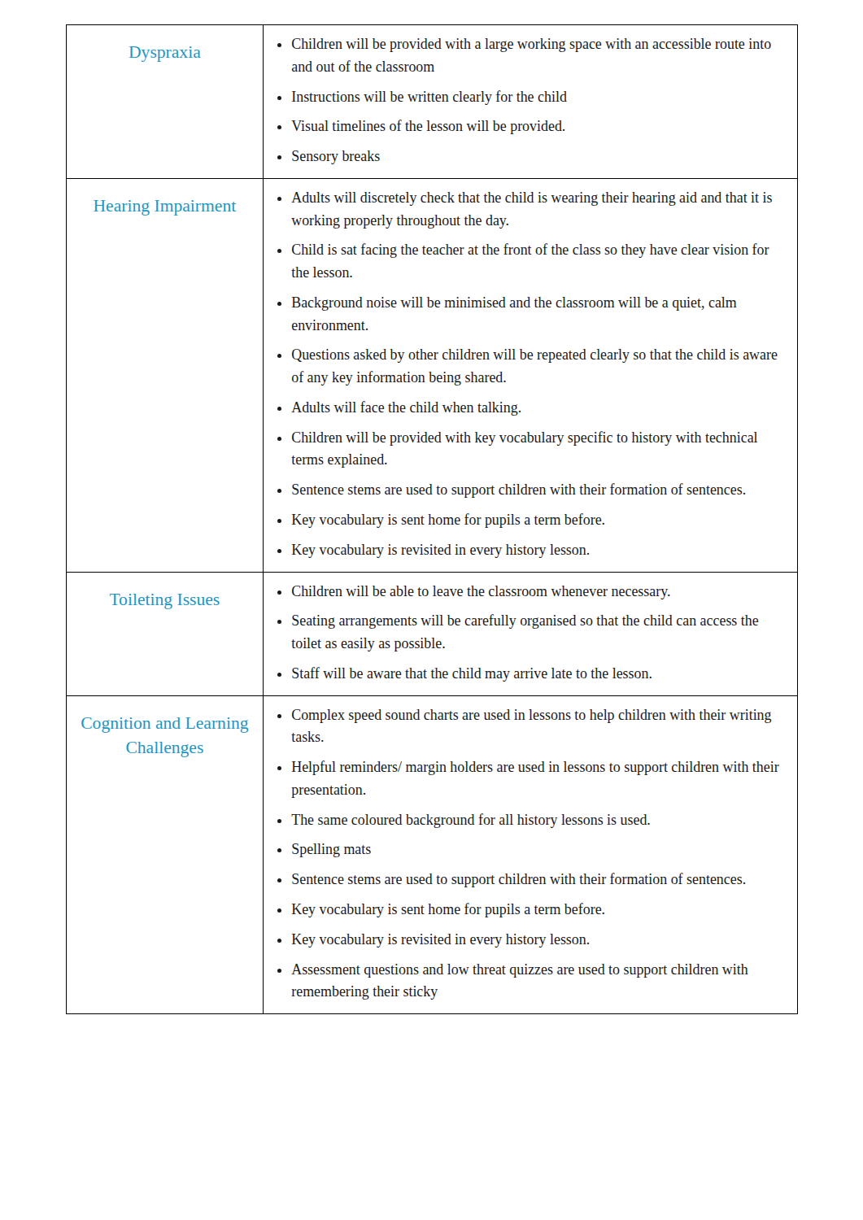| Dyspraxia | Children will be provided with a large working space with an accessible route into and out of the classroom Instructions will be written clearly for the child Visual timelines of the lesson will be provided. Sensory breaks |
| Hearing Impairment | Adults will discretely check that the child is wearing their hearing aid and that it is working properly throughout the day. Child is sat facing the teacher at the front of the class so they have clear vision for the lesson. Background noise will be minimised and the classroom will be a quiet, calm environment. Questions asked by other children will be repeated clearly so that the child is aware of any key information being shared. Adults will face the child when talking. Children will be provided with key vocabulary specific to history with technical terms explained. Sentence stems are used to support children with their formation of sentences. Key vocabulary is sent home for pupils a term before. Key vocabulary is revisited in every history lesson. |
| Toileting Issues | Children will be able to leave the classroom whenever necessary. Seating arrangements will be carefully organised so that the child can access the toilet as easily as possible. Staff will be aware that the child may arrive late to the lesson. |
| Cognition and Learning Challenges | Complex speed sound charts are used in lessons to help children with their writing tasks. Helpful reminders/ margin holders are used in lessons to support children with their presentation. The same coloured background for all history lessons is used. Spelling mats Sentence stems are used to support children with their formation of sentences. Key vocabulary is sent home for pupils a term before. Key vocabulary is revisited in every history lesson. Assessment questions and low threat quizzes are used to support children with remembering their sticky |